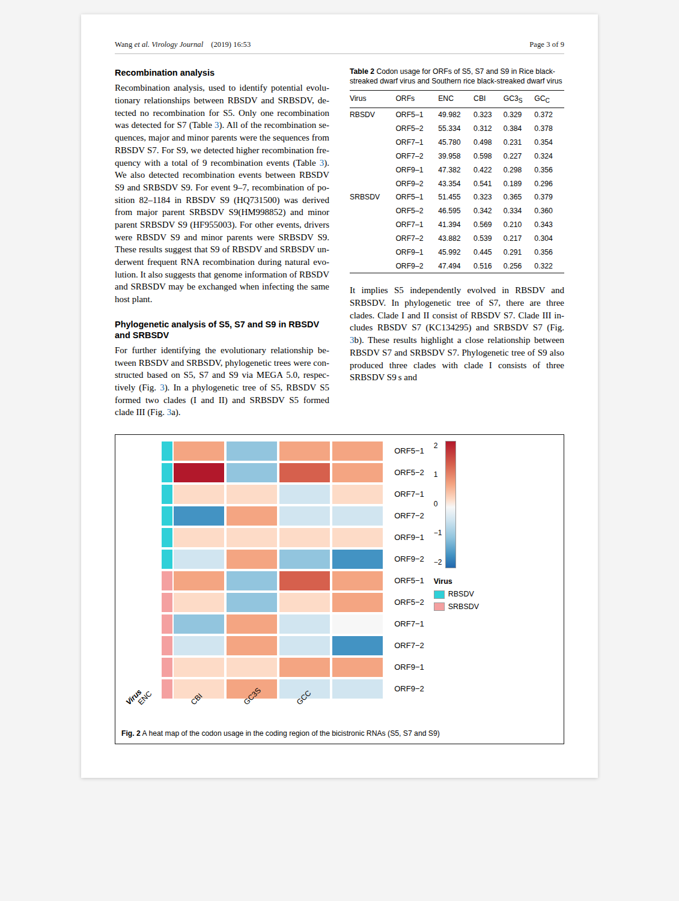Wang et al. Virology Journal (2019) 16:53
Page 3 of 9
Recombination analysis
Recombination analysis, used to identify potential evolutionary relationships between RBSDV and SRBSDV, detected no recombination for S5. Only one recombination was detected for S7 (Table 3). All of the recombination sequences, major and minor parents were the sequences from RBSDV S7. For S9, we detected higher recombination frequency with a total of 9 recombination events (Table 3). We also detected recombination events between RBSDV S9 and SRBSDV S9. For event 9–7, recombination of position 82–1184 in RBSDV S9 (HQ731500) was derived from major parent SRBSDV S9(HM998852) and minor parent SRBSDV S9 (HF955003). For other events, drivers were RBSDV S9 and minor parents were SRBSDV S9. These results suggest that S9 of RBSDV and SRBSDV underwent frequent RNA recombination during natural evolution. It also suggests that genome information of RBSDV and SRBSDV may be exchanged when infecting the same host plant.
Phylogenetic analysis of S5, S7 and S9 in RBSDV and SRBSDV
For further identifying the evolutionary relationship between RBSDV and SRBSDV, phylogenetic trees were constructed based on S5, S7 and S9 via MEGA 5.0, respectively (Fig. 3). In a phylogenetic tree of S5, RBSDV S5 formed two clades (I and II) and SRBSDV S5 formed clade III (Fig. 3a).
Table 2 Codon usage for ORFs of S5, S7 and S9 in Rice black-streaked dwarf virus and Southern rice black-streaked dwarf virus
| Virus | ORFs | ENC | CBI | GC3 S | GC C |
| --- | --- | --- | --- | --- | --- |
| RBSDV | ORF5–1 | 49.982 | 0.323 | 0.329 | 0.372 |
| | ORF5–2 | 55.334 | 0.312 | 0.384 | 0.378 |
| | ORF7–1 | 45.780 | 0.498 | 0.231 | 0.354 |
| | ORF7–2 | 39.958 | 0.598 | 0.227 | 0.324 |
| | ORF9–1 | 47.382 | 0.422 | 0.298 | 0.356 |
| | ORF9–2 | 43.354 | 0.541 | 0.189 | 0.296 |
| SRBSDV | ORF5–1 | 51.455 | 0.323 | 0.365 | 0.379 |
| | ORF5–2 | 46.595 | 0.342 | 0.334 | 0.360 |
| | ORF7–1 | 41.394 | 0.569 | 0.210 | 0.343 |
| | ORF7–2 | 43.882 | 0.539 | 0.217 | 0.304 |
| | ORF9–1 | 45.992 | 0.445 | 0.291 | 0.356 |
| | ORF9–2 | 47.494 | 0.516 | 0.256 | 0.322 |
It implies S5 independently evolved in RBSDV and SRBSDV. In phylogenetic tree of S7, there are three clades. Clade I and II consist of RBSDV S7. Clade III includes RBSDV S7 (KC134295) and SRBSDV S7 (Fig. 3b). These results highlight a close relationship between RBSDV S7 and SRBSDV S7. Phylogenetic tree of S9 also produced three clades with clade I consists of three SRBSDV S9 s and
ORF5−1
ORF5−2
ORF7−1
ORF7−2
ORF9−1
ORF9−2
ORF5−1
ORF5−2
ORF7−1
ORF7−2
ORF9−1
ORF9−2
2
1
0
−1
−2
Virus
RBSDV
SRBSDV
Virus
ENC
CBI
GC3S
GCC
Fig. 2 A heat map of the codon usage in the coding region of the bicistronic RNAs (S5, S7 and S9)